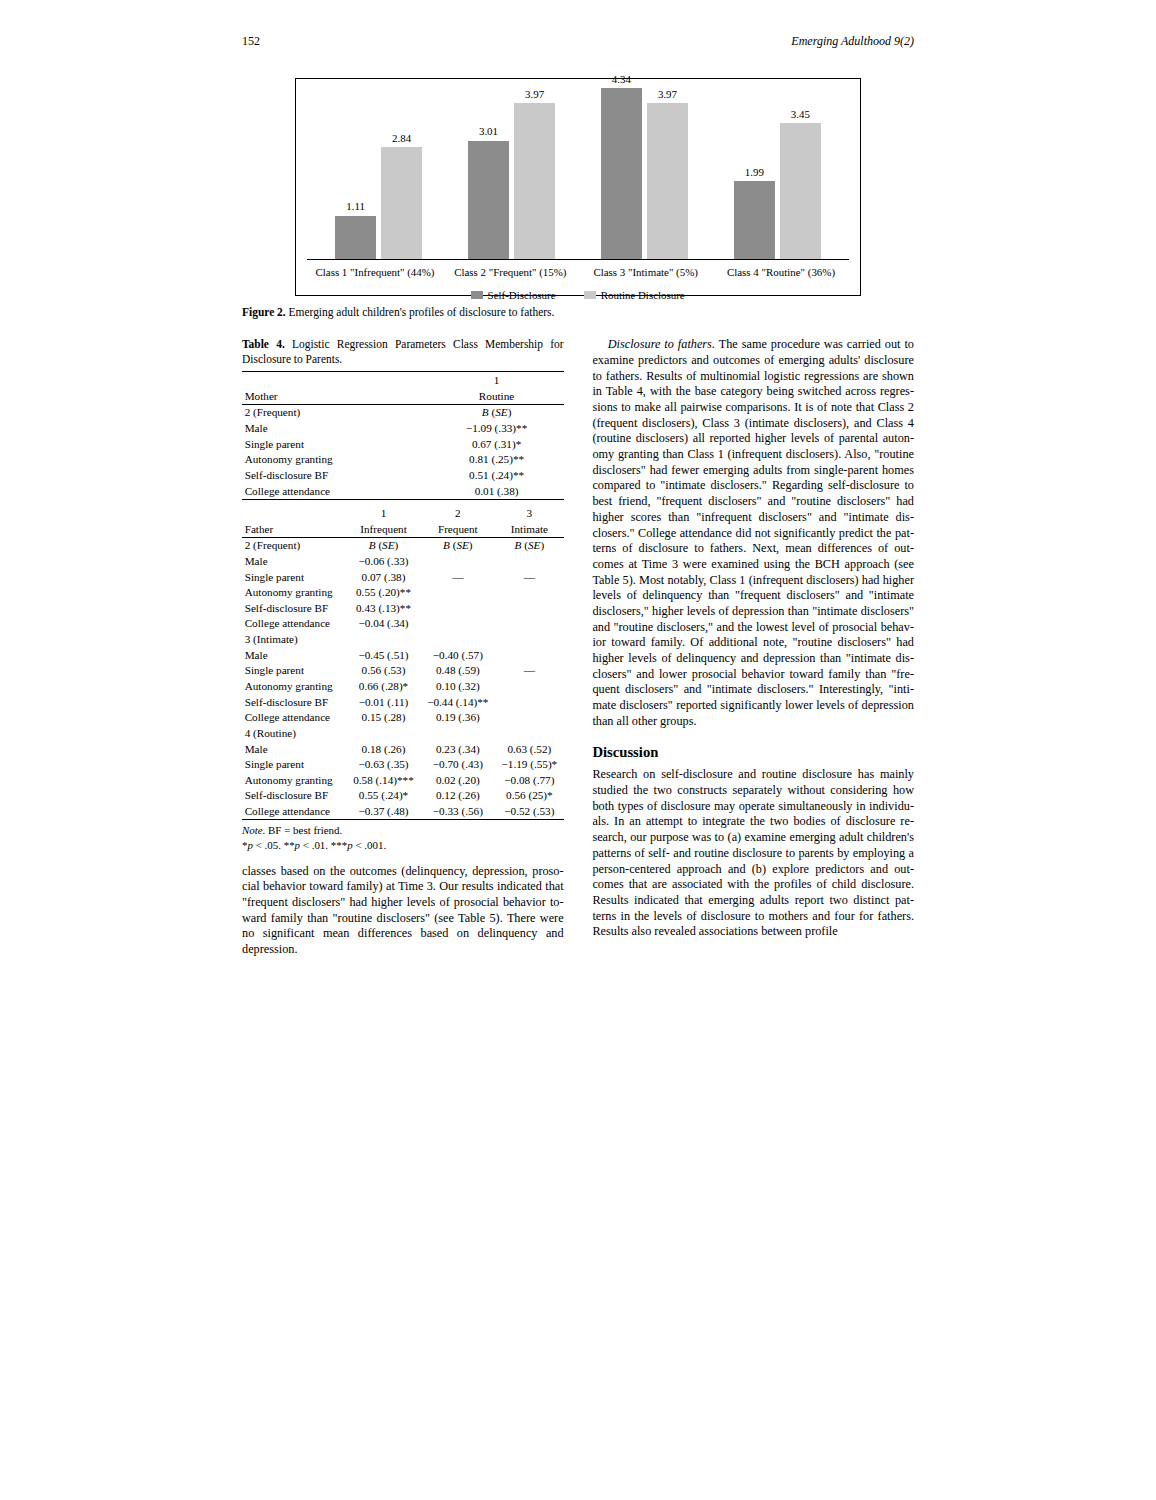152
Emerging Adulthood 9(2)
1.11
2.84
3.01
3.97
4.34
3.97
1.99
3.45
Class 1 "Infrequent" (44%) Class 2 "Frequent" (15%) Class 3 "Intimate" (5%) Class 4 "Routine" (36%)
Self-Disclosure Routine Disclosure
Figure 2. Emerging adult children's profiles of disclosure to fathers.
Table 4. Logistic Regression Parameters Class Membership for Disclosure to Parents.
| | 1 |
| Mother | Routine |
| 2 (Frequent) | B ( SE ) |
| Male | −1.09 (.33)** |
| Single parent | 0.67 (.31)* |
| Autonomy granting | 0.81 (.25)** |
| Self-disclosure BF | 0.51 (.24)** |
| College attendance | 0.01 (.38) |
| | 1 | 2 | 3 |
| Father | Infrequent | Frequent | Intimate |
| 2 (Frequent) | B ( SE ) | B ( SE ) | B ( SE ) |
| Male | −0.06 (.33) | | |
| Single parent | 0.07 (.38) | — | — |
| Autonomy granting | 0.55 (.20)** | | |
| Self-disclosure BF | 0.43 (.13)** | | |
| College attendance | −0.04 (.34) | | |
| 3 (Intimate) | | | |
| Male | −0.45 (.51) | −0.40 (.57) | |
| Single parent | 0.56 (.53) | 0.48 (.59) | — |
| Autonomy granting | 0.66 (.28)* | 0.10 (.32) | |
| Self-disclosure BF | −0.01 (.11) | −0.44 (.14)** | |
| College attendance | 0.15 (.28) | 0.19 (.36) | |
| 4 (Routine) | | | |
| Male | 0.18 (.26) | 0.23 (.34) | 0.63 (.52) |
| Single parent | −0.63 (.35) | −0.70 (.43) | −1.19 (.55)* |
| Autonomy granting | 0.58 (.14)*** | 0.02 (.20) | −0.08 (.77) |
| Self-disclosure BF | 0.55 (.24)* | 0.12 (.26) | 0.56 (25)* |
| College attendance | −0.37 (.48) | −0.33 (.56) | −0.52 (.53) |
Note. BF = best friend.
*p < .05. **p < .01. ***p < .001.
classes based on the outcomes (delinquency, depression, prosocial behavior toward family) at Time 3. Our results indicated that "frequent disclosers" had higher levels of prosocial behavior toward family than "routine disclosers" (see Table 5). There were no significant mean differences based on delinquency and depression.
Disclosure to fathers. The same procedure was carried out to examine predictors and outcomes of emerging adults' disclosure to fathers. Results of multinomial logistic regressions are shown in Table 4, with the base category being switched across regressions to make all pairwise comparisons. It is of note that Class 2 (frequent disclosers), Class 3 (intimate disclosers), and Class 4 (routine disclosers) all reported higher levels of parental autonomy granting than Class 1 (infrequent disclosers). Also, "routine disclosers" had fewer emerging adults from single-parent homes compared to "intimate disclosers." Regarding self-disclosure to best friend, "frequent disclosers" and "routine disclosers" had higher scores than "infrequent disclosers" and "intimate disclosers." College attendance did not significantly predict the patterns of disclosure to fathers. Next, mean differences of outcomes at Time 3 were examined using the BCH approach (see Table 5). Most notably, Class 1 (infrequent disclosers) had higher levels of delinquency than "frequent disclosers" and "intimate disclosers," higher levels of depression than "intimate disclosers" and "routine disclosers," and the lowest level of prosocial behavior toward family. Of additional note, "routine disclosers" had higher levels of delinquency and depression than "intimate disclosers" and lower prosocial behavior toward family than "frequent disclosers" and "intimate disclosers." Interestingly, "intimate disclosers" reported significantly lower levels of depression than all other groups.
Discussion
Research on self-disclosure and routine disclosure has mainly studied the two constructs separately without considering how both types of disclosure may operate simultaneously in individuals. In an attempt to integrate the two bodies of disclosure research, our purpose was to (a) examine emerging adult children's patterns of self- and routine disclosure to parents by employing a person-centered approach and (b) explore predictors and outcomes that are associated with the profiles of child disclosure. Results indicated that emerging adults report two distinct patterns in the levels of disclosure to mothers and four for fathers. Results also revealed associations between profile